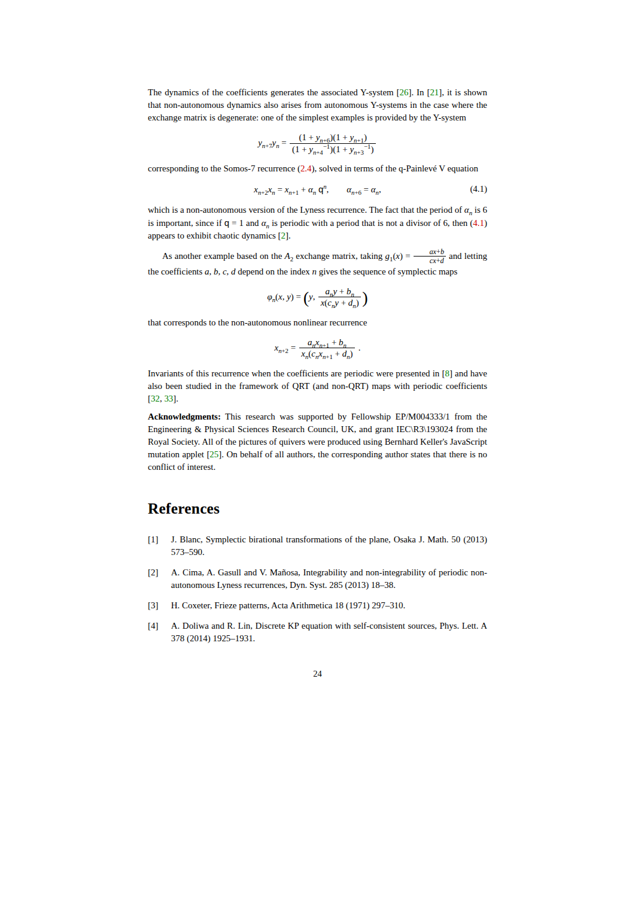The dynamics of the coefficients generates the associated Y-system [26]. In [21], it is shown that non-autonomous dynamics also arises from autonomous Y-systems in the case where the exchange matrix is degenerate: one of the simplest examples is provided by the Y-system
yn+7yn = (1 + yn+6)(1 + yn+1) (1 + yn+4−1)(1 + yn+3−1)
corresponding to the Somos-7 recurrence (2.4), solved in terms of the q-Painlevé V equation
xn+2xn = xn+1 + αn qn, αn+6 = αn, (4.1)
which is a non-autonomous version of the Lyness recurrence. The fact that the period of αn is 6 is important, since if q = 1 and αn is periodic with a period that is not a divisor of 6, then (4.1) appears to exhibit chaotic dynamics [2].
As another example based on the A2 exchange matrix, taking g1(x) = ax+b cx+d and letting the coefficients a, b, c, d depend on the index n gives the sequence of symplectic maps
φn(x, y) = (y, any + bn x(cny + dn) )
that corresponds to the non-autonomous nonlinear recurrence
xn+2 = anxn+1 + bn xn(cnxn+1 + dn) .
Invariants of this recurrence when the coefficients are periodic were presented in [8] and have also been studied in the framework of QRT (and non-QRT) maps with periodic coefficients [32, 33].
Acknowledgments: This research was supported by Fellowship EP/M004333/1 from the Engineering & Physical Sciences Research Council, UK, and grant IEC\R3\193024 from the Royal Society. All of the pictures of quivers were produced using Bernhard Keller's JavaScript mutation applet [25]. On behalf of all authors, the corresponding author states that there is no conflict of interest.
References
[1] J. Blanc, Symplectic birational transformations of the plane, Osaka J. Math. 50 (2013) 573–590.
[2] A. Cima, A. Gasull and V. Mañosa, Integrability and non-integrability of periodic non-autonomous Lyness recurrences, Dyn. Syst. 285 (2013) 18–38.
[3] H. Coxeter, Frieze patterns, Acta Arithmetica 18 (1971) 297–310.
[4] A. Doliwa and R. Lin, Discrete KP equation with self-consistent sources, Phys. Lett. A 378 (2014) 1925–1931.
24